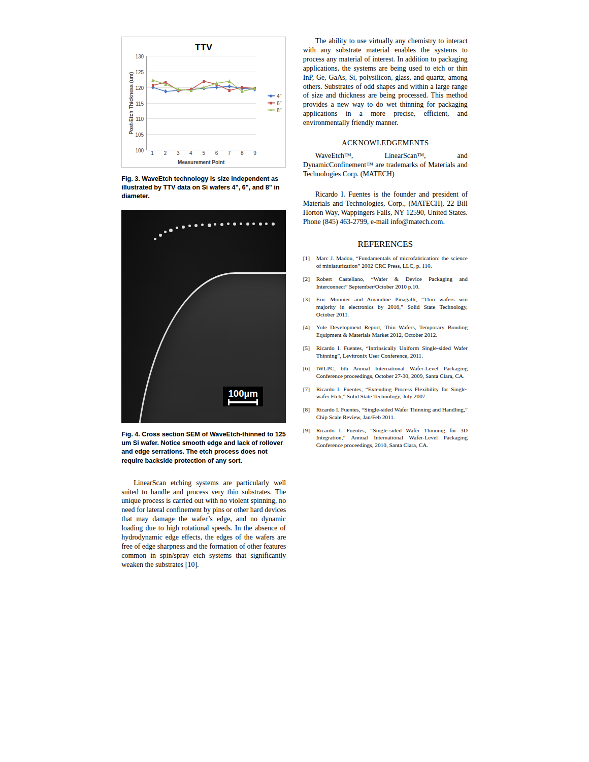TTV
Post-Etch Thickness (um)
130
125
120
115
110
105
100
4"
6"
8"
1 2 3 4 5 6 7 8 9
Measurement Point
Fig. 3. WaveEtch technology is size independent as illustrated by TTV data on Si wafers 4", 6", and 8" in diameter.
100µm
Fig. 4. Cross section SEM of WaveEtch-thinned to 125 um Si wafer. Notice smooth edge and lack of rollover and edge serrations. The etch process does not require backside protection of any sort.
LinearScan etching systems are particularly well suited to handle and process very thin substrates. The unique process is carried out with no violent spinning, no need for lateral confinement by pins or other hard devices that may damage the wafer’s edge, and no dynamic loading due to high rotational speeds. In the absence of hydrodynamic edge effects, the edges of the wafers are free of edge sharpness and the formation of other features common in spin/spray etch systems that significantly weaken the substrates [10].
The ability to use virtually any chemistry to interact with any substrate material enables the systems to process any material of interest. In addition to packaging applications, the systems are being used to etch or thin InP, Ge, GaAs, Si, polysilicon, glass, and quartz, among others. Substrates of odd shapes and within a large range of size and thickness are being processed. This method provides a new way to do wet thinning for packaging applications in a more precise, efficient, and environmentally friendly manner.
ACKNOWLEDGEMENTS
WaveEtch™, LinearScan™, and DynamicConfinement™ are trademarks of Materials and Technologies Corp. (MATECH)
Ricardo I. Fuentes is the founder and president of Materials and Technologies, Corp., (MATECH), 22 Bill Horton Way, Wappingers Falls, NY 12590, United States. Phone (845) 463-2799, e-mail info@matech.com.
REFERENCES
[1]
Marc J. Madou, “Fundamentals of microfabrication: the science of miniaturization” 2002 CRC Press, LLC, p. 110.
[2]
Robert Castellano, “Wafer & Device Packaging and Interconnect” September/October 2010 p.10.
[3]
Eric Mounier and Amandine Pinagalli, “Thin wafers win majority in electronics by 2016,” Solid State Technology, October 2011.
[4]
Yole Development Report, Thin Wafers, Temporary Bonding Equipment & Materials Market 2012, October 2012.
[5]
Ricardo I. Fuentes, “Intrinsically Uniform Single-sided Wafer Thinning”, Levitronix User Conference, 2011.
[6]
IWLPC, 6th Annual International Wafer-Level Packaging Conference proceedings, October 27-30, 2009, Santa Clara, CA.
[7]
Ricardo I. Fuentes, “Extending Process Flexibility for Single-wafer Etch,” Solid State Technology, July 2007.
[8]
Ricardo I. Fuentes, “Single-sided Wafer Thinning and Handling,” Chip Scale Review, Jan/Feb 2011.
[9]
Ricardo I. Fuentes, “Single-sided Wafer Thinning for 3D Integration,” Annual International Wafer-Level Packaging Conference proceedings, 2010, Santa Clara, CA.